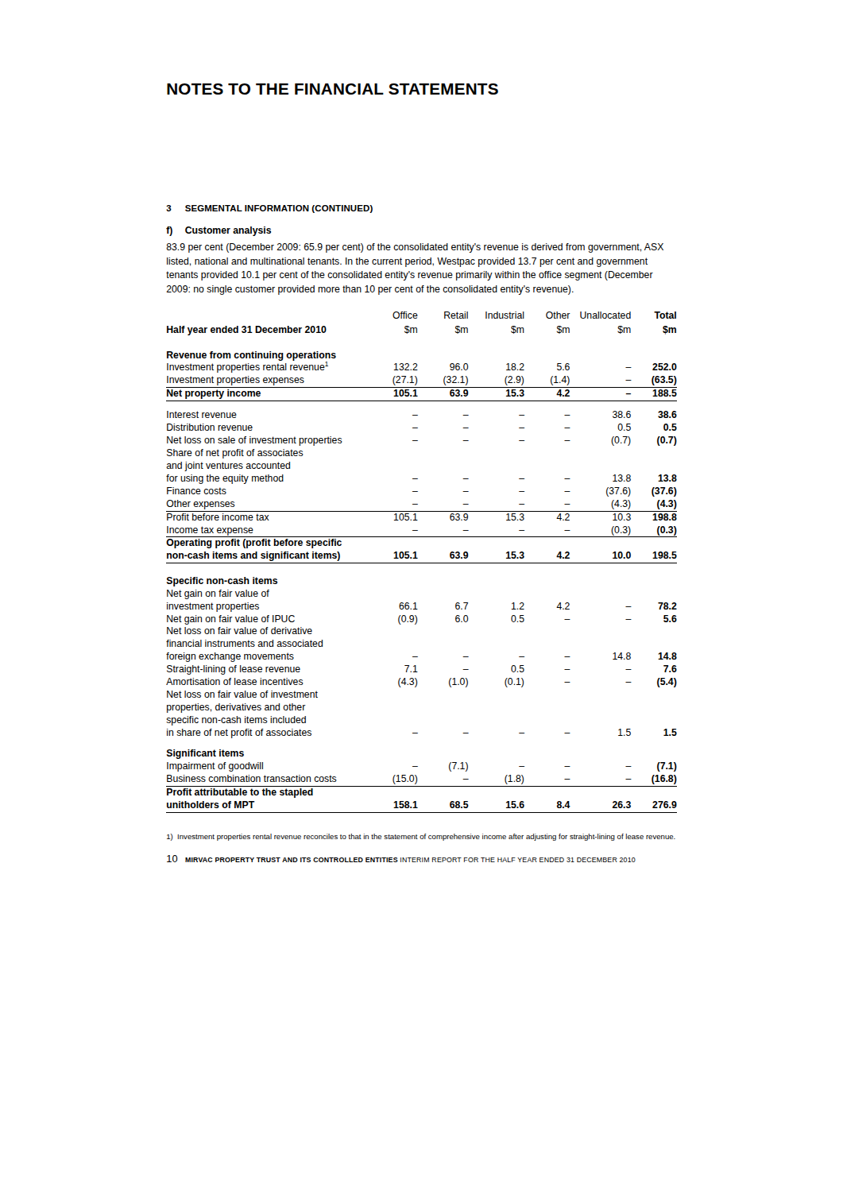Notes to the Financial Statements
3 Segmental information (continued)
f) Customer analysis
83.9 per cent (December 2009: 65.9 per cent) of the consolidated entity's revenue is derived from government, ASX listed, national and multinational tenants. In the current period, Westpac provided 13.7 per cent and government tenants provided 10.1 per cent of the consolidated entity's revenue primarily within the office segment (December 2009: no single customer provided more than 10 per cent of the consolidated entity's revenue).
| | Office | Retail | Industrial | Other | Unallocated | Total |
| --- | --- | --- | --- | --- | --- | --- |
| Half year ended 31 December 2010 | $m | $m | $m | $m | $m | $m |
| Revenue from continuing operations | | | | | | |
| Investment properties rental revenue 1 | 132.2 | 96.0 | 18.2 | 5.6 | – | 252.0 |
| Investment properties expenses | (27.1) | (32.1) | (2.9) | (1.4) | – | (63.5) |
| Net property income | 105.1 | 63.9 | 15.3 | 4.2 | – | 188.5 |
| Interest revenue | – | – | – | – | 38.6 | 38.6 |
| Distribution revenue | – | – | – | – | 0.5 | 0.5 |
| Net loss on sale of investment properties | – | – | – | – | (0.7) | (0.7) |
| Share of net profit of associates and joint ventures accounted for using the equity method | – | – | – | – | 13.8 | 13.8 |
| Finance costs | – | – | – | – | (37.6) | (37.6) |
| Other expenses | – | – | – | – | (4.3) | (4.3) |
| Profit before income tax | 105.1 | 63.9 | 15.3 | 4.2 | 10.3 | 198.8 |
| Income tax expense | – | – | – | – | (0.3) | (0.3) |
| Operating profit (profit before specific non-cash items and significant items) | 105.1 | 63.9 | 15.3 | 4.2 | 10.0 | 198.5 |
| Specific non-cash items | | | | | | |
| Net gain on fair value of investment properties | 66.1 | 6.7 | 1.2 | 4.2 | – | 78.2 |
| Net gain on fair value of IPUC | (0.9) | 6.0 | 0.5 | – | – | 5.6 |
| Net loss on fair value of derivative financial instruments and associated foreign exchange movements | – | – | – | – | 14.8 | 14.8 |
| Straight-lining of lease revenue | 7.1 | – | 0.5 | – | – | 7.6 |
| Amortisation of lease incentives | (4.3) | (1.0) | (0.1) | – | – | (5.4) |
| Net loss on fair value of investment properties, derivatives and other specific non-cash items included in share of net profit of associates | – | – | – | – | 1.5 | 1.5 |
| Significant items | | | | | | |
| Impairment of goodwill | – | (7.1) | – | – | – | (7.1) |
| Business combination transaction costs | (15.0) | – | (1.8) | – | – | (16.8) |
| Profit attributable to the stapled unitholders of MPT | 158.1 | 68.5 | 15.6 | 8.4 | 26.3 | 276.9 |
1) Investment properties rental revenue reconciles to that in the statement of comprehensive income after adjusting for straight-lining of lease revenue.
10 Mirvac Property Trust and its controlled entities Interim report for the half year ended 31 December 2010